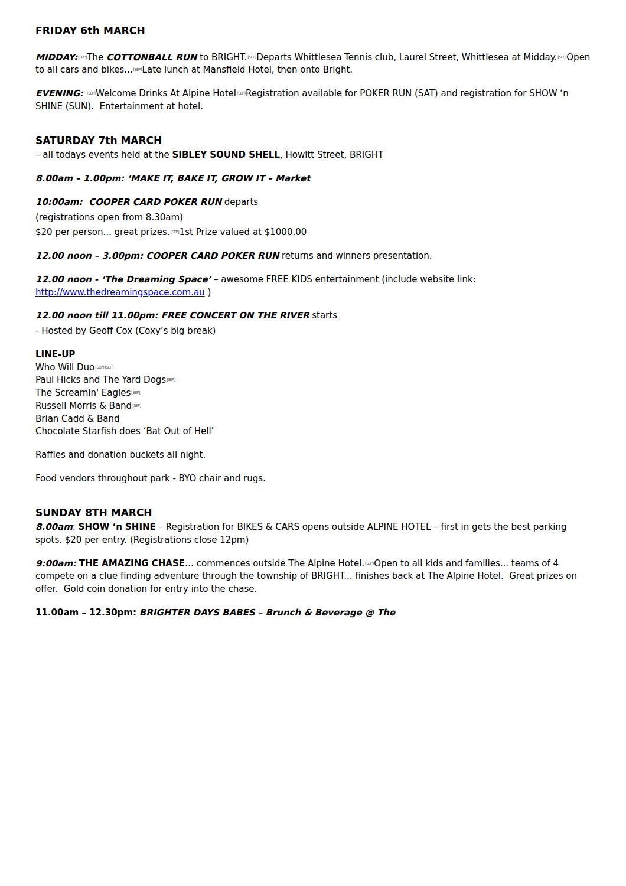FRIDAY 6th MARCH
MIDDAY:[SEP] The COTTONBALL RUN to BRIGHT.[SEP] Departs Whittlesea Tennis club, Laurel Street, Whittlesea at Midday.[SEP] Open to all cars and bikes...[SEP] Late lunch at Mansfield Hotel, then onto Bright.
EVENING: [SEP] Welcome Drinks At Alpine Hotel[SEP] Registration available for POKER RUN (SAT) and registration for SHOW ‘n SHINE (SUN). Entertainment at hotel.
SATURDAY 7th MARCH
– all todays events held at the SIBLEY SOUND SHELL, Howitt Street, BRIGHT
8.00am – 1.00pm: ‘MAKE IT, BAKE IT, GROW IT – Market
10:00am: COOPER CARD POKER RUN departs
(registrations open from 8.30am)
$20 per person... great prizes.[SEP] 1st Prize valued at $1000.00
12.00 noon – 3.00pm: COOPER CARD POKER RUN returns and winners presentation.
12.00 noon - ‘The Dreaming Space’ – awesome FREE KIDS entertainment (include website link: http://www.thedreamingspace.com.au )
12.00 noon till 11.00pm: FREE CONCERT ON THE RIVER starts
- Hosted by Geoff Cox (Coxy’s big break)
LINE-UP
Who Will Duo[SEP][SEP]
Paul Hicks and The Yard Dogs[SEP]
The Screamin' Eagles[SEP]
Russell Morris & Band[SEP]
Brian Cadd & Band
Chocolate Starfish does ‘Bat Out of Hell’
Raffles and donation buckets all night.
Food vendors throughout park - BYO chair and rugs.
SUNDAY 8TH MARCH
8.00am: SHOW ‘n SHINE – Registration for BIKES & CARS opens outside ALPINE HOTEL – first in gets the best parking spots. $20 per entry. (Registrations close 12pm)
9:00am: THE AMAZING CHASE… commences outside The Alpine Hotel.[SEP] Open to all kids and families... teams of 4 compete on a clue finding adventure through the township of BRIGHT... finishes back at The Alpine Hotel. Great prizes on offer. Gold coin donation for entry into the chase.
11.00am – 12.30pm: BRIGHTER DAYS BABES – Brunch & Beverage @ The